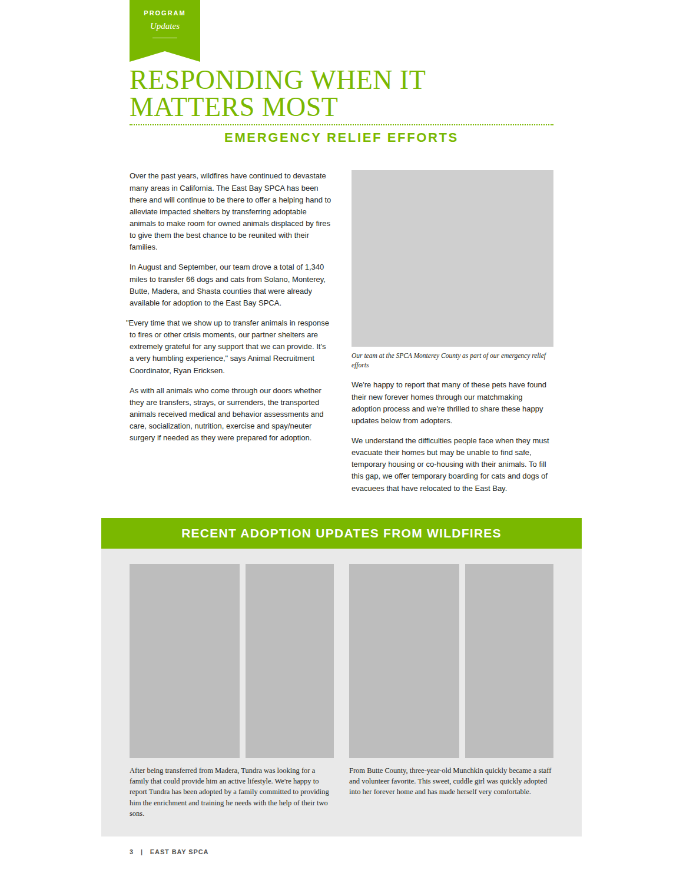PROGRAM Updates
RESPONDING WHEN IT MATTERS MOST
Emergency Relief Efforts
Over the past years, wildfires have continued to devastate many areas in California. The East Bay SPCA has been there and will continue to be there to offer a helping hand to alleviate impacted shelters by transferring adoptable animals to make room for owned animals displaced by fires to give them the best chance to be reunited with their families.
In August and September, our team drove a total of 1,340 miles to transfer 66 dogs and cats from Solano, Monterey, Butte, Madera, and Shasta counties that were already available for adoption to the East Bay SPCA.
"Every time that we show up to transfer animals in response to fires or other crisis moments, our partner shelters are extremely grateful for any support that we can provide. It's a very humbling experience," says Animal Recruitment Coordinator, Ryan Ericksen.
As with all animals who come through our doors whether they are transfers, strays, or surrenders, the transported animals received medical and behavior assessments and care, socialization, nutrition, exercise and spay/neuter surgery if needed as they were prepared for adoption.
Our team at the SPCA Monterey County as part of our emergency relief efforts
We're happy to report that many of these pets have found their new forever homes through our matchmaking adoption process and we're thrilled to share these happy updates below from adopters.
We understand the difficulties people face when they must evacuate their homes but may be unable to find safe, temporary housing or co-housing with their animals. To fill this gap, we offer temporary boarding for cats and dogs of evacuees that have relocated to the East Bay.
Recent Adoption Updates from Wildfires
After being transferred from Madera, Tundra was looking for a family that could provide him an active lifestyle. We're happy to report Tundra has been adopted by a family committed to providing him the enrichment and training he needs with the help of their two sons.
From Butte County, three-year-old Munchkin quickly became a staff and volunteer favorite. This sweet, cuddle girl was quickly adopted into her forever home and has made herself very comfortable.
3 | EAST BAY SPCA